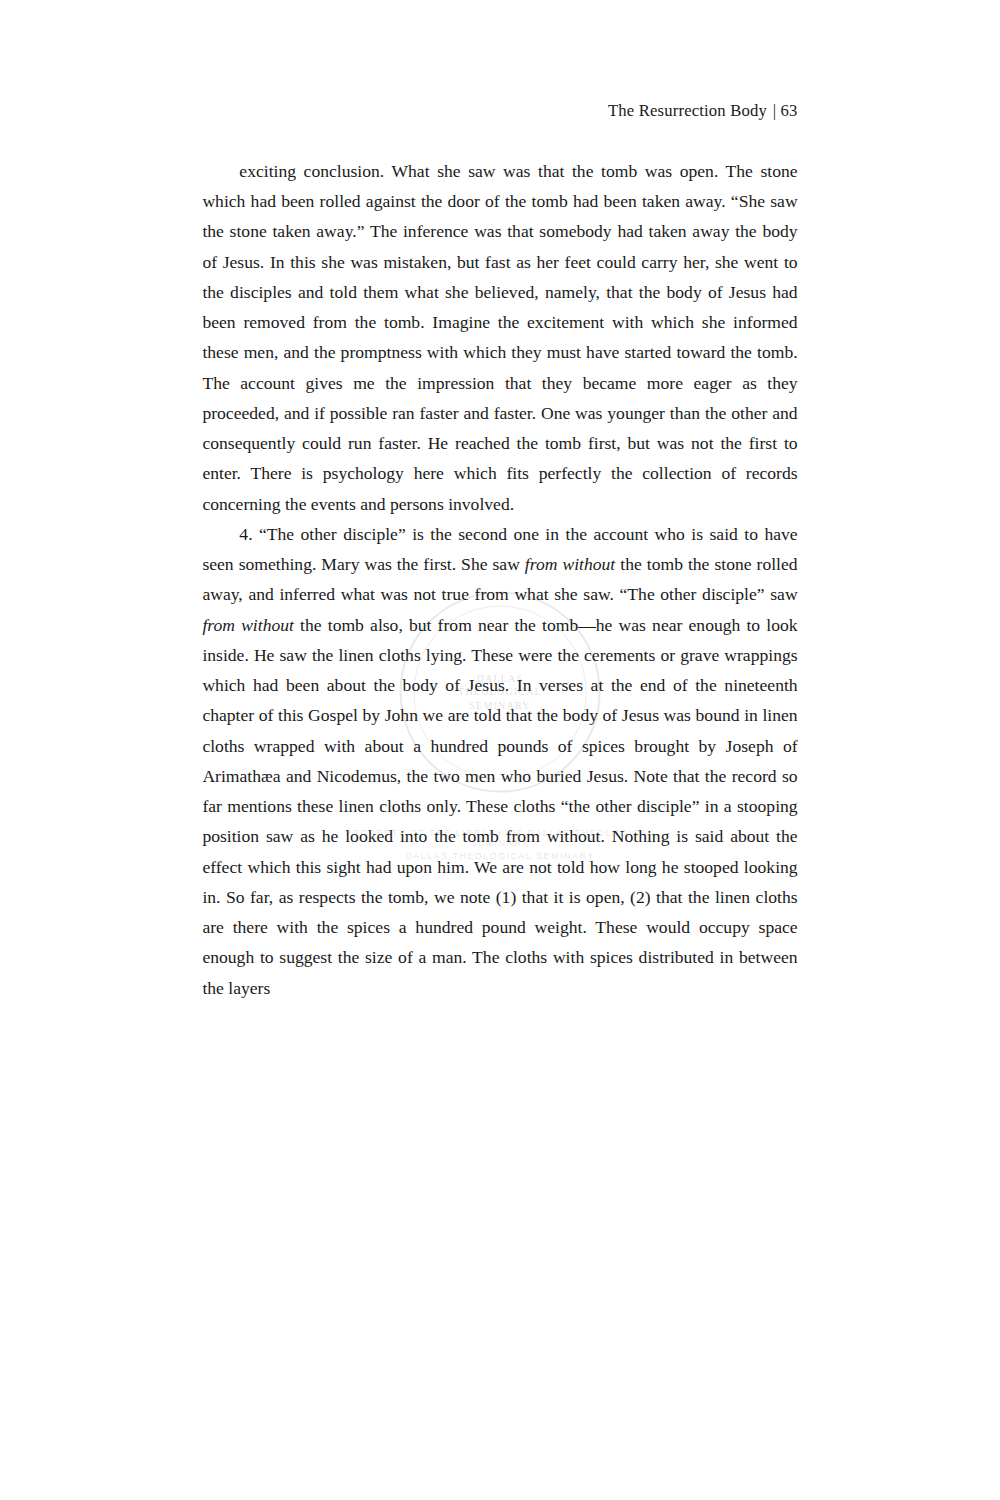The Resurrection Body| 63
DALLAS
THEOLOGICAL
SEMINARY
PROPERTY OF THE LIBRARY OF DALLAS THEOLOGICAL SEMINARY
DALLAS THEOLOGICAL SEMINARY
exciting conclusion. What she saw was that the tomb was open. The stone which had been rolled against the door of the tomb had been taken away. “She saw the stone taken away.” The inference was that somebody had taken away the body of Jesus. In this she was mistaken, but fast as her feet could carry her, she went to the disciples and told them what she believed, namely, that the body of Jesus had been removed from the tomb. Imagine the excitement with which she informed these men, and the promptness with which they must have started toward the tomb. The account gives me the impression that they became more eager as they proceeded, and if possible ran faster and faster. One was younger than the other and consequently could run faster. He reached the tomb first, but was not the first to enter. There is psychology here which fits perfectly the collection of records concerning the events and persons involved.
4. “The other disciple” is the second one in the account who is said to have seen something. Mary was the first. She saw from without the tomb the stone rolled away, and inferred what was not true from what she saw. “The other disciple” saw from without the tomb also, but from near the tomb—he was near enough to look inside. He saw the linen cloths lying. These were the cerements or grave wrappings which had been about the body of Jesus. In verses at the end of the nineteenth chapter of this Gospel by John we are told that the body of Jesus was bound in linen cloths wrapped with about a hundred pounds of spices brought by Joseph of Arimathæa and Nicodemus, the two men who buried Jesus. Note that the record so far mentions these linen cloths only. These cloths “the other disciple” in a stooping position saw as he looked into the tomb from without. Nothing is said about the effect which this sight had upon him. We are not told how long he stooped looking in. So far, as respects the tomb, we note (1) that it is open, (2) that the linen cloths are there with the spices a hundred pound weight. These would occupy space enough to suggest the size of a man. The cloths with spices distributed in between the layers